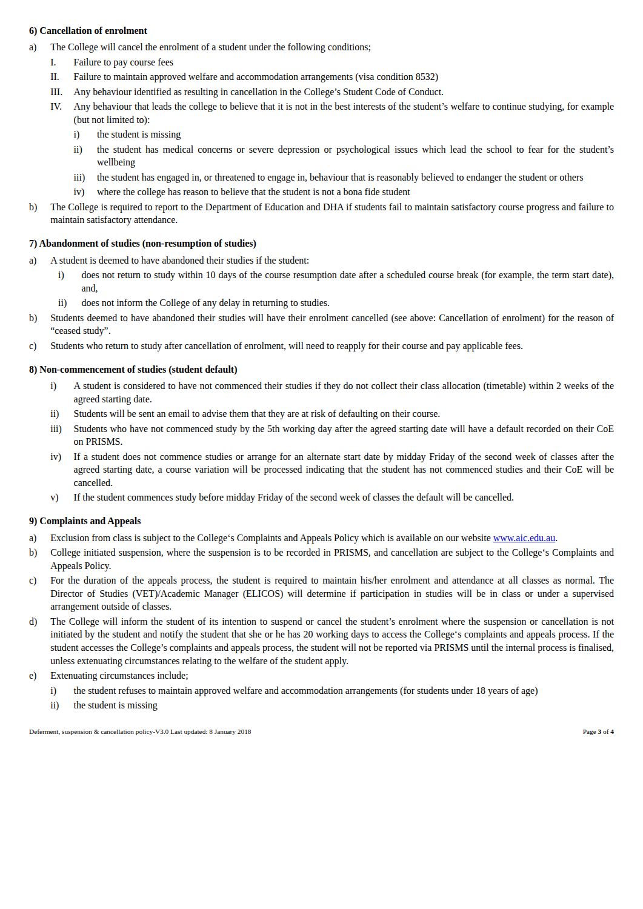6) Cancellation of enrolment
a) The College will cancel the enrolment of a student under the following conditions;
I. Failure to pay course fees
II. Failure to maintain approved welfare and accommodation arrangements (visa condition 8532)
III. Any behaviour identified as resulting in cancellation in the College’s Student Code of Conduct.
IV. Any behaviour that leads the college to believe that it is not in the best interests of the student’s welfare to continue studying, for example (but not limited to):
i) the student is missing
ii) the student has medical concerns or severe depression or psychological issues which lead the school to fear for the student’s wellbeing
iii) the student has engaged in, or threatened to engage in, behaviour that is reasonably believed to endanger the student or others
iv) where the college has reason to believe that the student is not a bona fide student
b) The College is required to report to the Department of Education and DHA if students fail to maintain satisfactory course progress and failure to maintain satisfactory attendance.
7) Abandonment of studies (non-resumption of studies)
a) A student is deemed to have abandoned their studies if the student:
i) does not return to study within 10 days of the course resumption date after a scheduled course break (for example, the term start date), and,
ii) does not inform the College of any delay in returning to studies.
b) Students deemed to have abandoned their studies will have their enrolment cancelled (see above: Cancellation of enrolment) for the reason of “ceased study”.
c) Students who return to study after cancellation of enrolment, will need to reapply for their course and pay applicable fees.
8) Non-commencement of studies (student default)
i) A student is considered to have not commenced their studies if they do not collect their class allocation (timetable) within 2 weeks of the agreed starting date.
ii) Students will be sent an email to advise them that they are at risk of defaulting on their course.
iii) Students who have not commenced study by the 5th working day after the agreed starting date will have a default recorded on their CoE on PRISMS.
iv) If a student does not commence studies or arrange for an alternate start date by midday Friday of the second week of classes after the agreed starting date, a course variation will be processed indicating that the student has not commenced studies and their CoE will be cancelled.
v) If the student commences study before midday Friday of the second week of classes the default will be cancelled.
9) Complaints and Appeals
a) Exclusion from class is subject to the College‘s Complaints and Appeals Policy which is available on our website www.aic.edu.au.
b) College initiated suspension, where the suspension is to be recorded in PRISMS, and cancellation are subject to the College‘s Complaints and Appeals Policy.
c) For the duration of the appeals process, the student is required to maintain his/her enrolment and attendance at all classes as normal. The Director of Studies (VET)/Academic Manager (ELICOS) will determine if participation in studies will be in class or under a supervised arrangement outside of classes.
d) The College will inform the student of its intention to suspend or cancel the student’s enrolment where the suspension or cancellation is not initiated by the student and notify the student that she or he has 20 working days to access the College‘s complaints and appeals process. If the student accesses the College’s complaints and appeals process, the student will not be reported via PRISMS until the internal process is finalised, unless extenuating circumstances relating to the welfare of the student apply.
e) Extenuating circumstances include;
i) the student refuses to maintain approved welfare and accommodation arrangements (for students under 18 years of age)
ii) the student is missing
Deferment, suspension & cancellation policy-V3.0 Last updated: 8 January 2018 Page 3 of 4